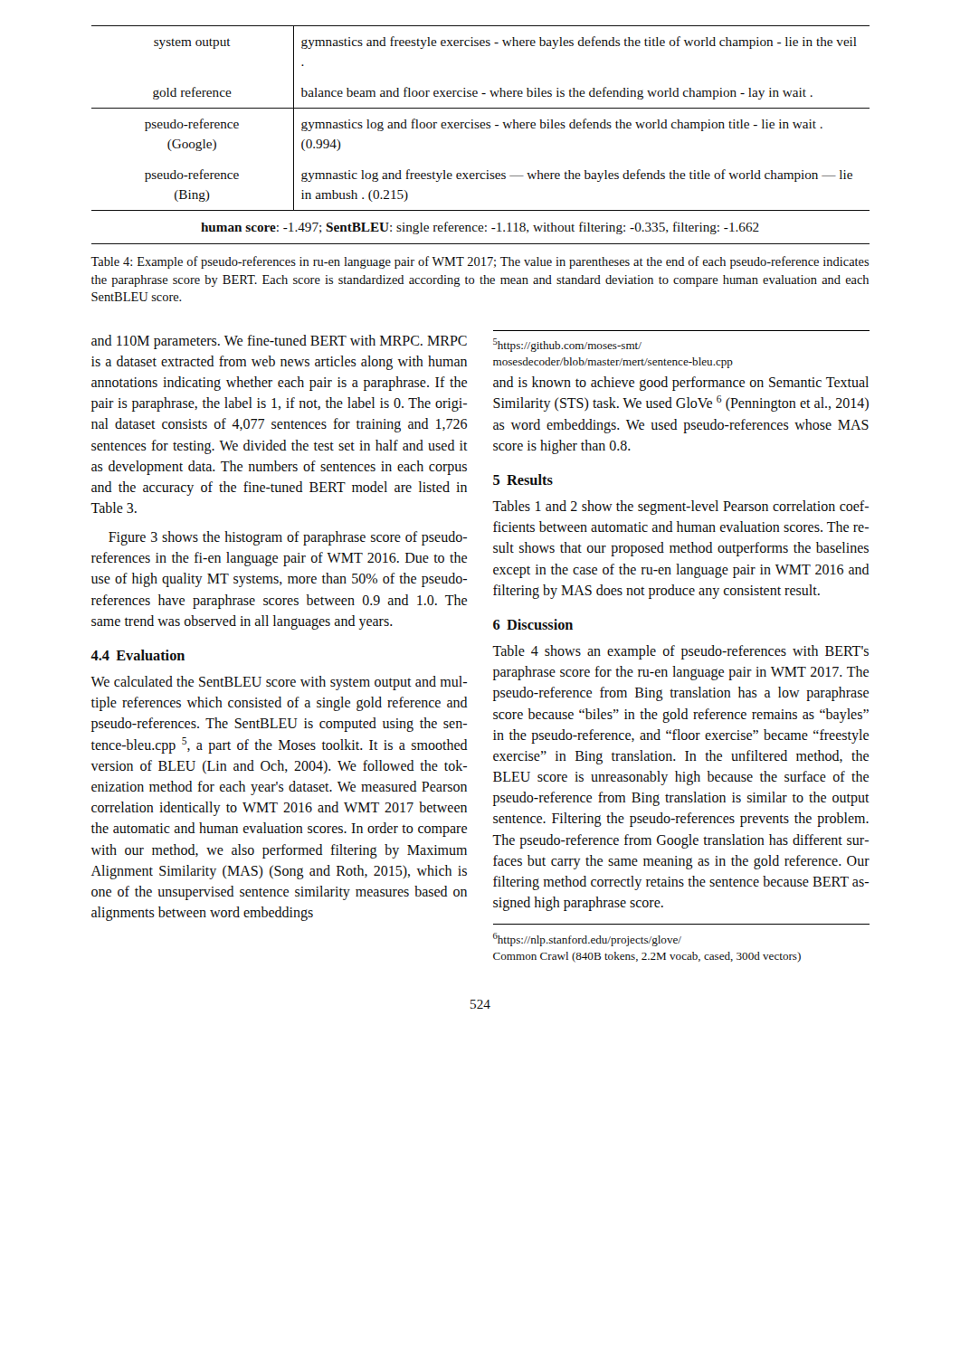| system output | gymnastics and freestyle exercises - where bayles defends the title of world champion - lie in the veil . |
| gold reference | balance beam and floor exercise - where biles is the defending world champion - lay in wait . |
| pseudo-reference (Google) | gymnastics log and floor exercises - where biles defends the world champion title - lie in wait . (0.994) |
| pseudo-reference (Bing) | gymnastic log and freestyle exercises — where the bayles defends the title of world champion — lie in ambush . (0.215) |
| human score : -1.497; SentBLEU : single reference: -1.118, without filtering: -0.335, filtering: -1.662 |
Table 4: Example of pseudo-references in ru-en language pair of WMT 2017; The value in parentheses at the end of each pseudo-reference indicates the paraphrase score by BERT. Each score is standardized according to the mean and standard deviation to compare human evaluation and each SentBLEU score.
and 110M parameters. We fine-tuned BERT with MRPC. MRPC is a dataset extracted from web news articles along with human annotations indicating whether each pair is a paraphrase. If the pair is paraphrase, the label is 1, if not, the label is 0. The original dataset consists of 4,077 sentences for training and 1,726 sentences for testing. We divided the test set in half and used it as development data. The numbers of sentences in each corpus and the accuracy of the fine-tuned BERT model are listed in Table 3.
Figure 3 shows the histogram of paraphrase score of pseudo-references in the fi-en language pair of WMT 2016. Due to the use of high quality MT systems, more than 50% of the pseudo-references have paraphrase scores between 0.9 and 1.0. The same trend was observed in all languages and years.
4.4 Evaluation
We calculated the SentBLEU score with system output and multiple references which consisted of a single gold reference and pseudo-references. The SentBLEU is computed using the sentence-bleu.cpp 5, a part of the Moses toolkit. It is a smoothed version of BLEU (Lin and Och, 2004). We followed the tokenization method for each year's dataset. We measured Pearson correlation identically to WMT 2016 and WMT 2017 between the automatic and human evaluation scores. In order to compare with our method, we also performed filtering by Maximum Alignment Similarity (MAS) (Song and Roth, 2015), which is one of the unsupervised sentence similarity measures based on alignments between word embeddings
5https://github.com/moses-smt/
mosesdecoder/blob/master/mert/sentence-bleu.cpp
and is known to achieve good performance on Semantic Textual Similarity (STS) task. We used GloVe 6 (Pennington et al., 2014) as word embeddings. We used pseudo-references whose MAS score is higher than 0.8.
5 Results
Tables 1 and 2 show the segment-level Pearson correlation coefficients between automatic and human evaluation scores. The result shows that our proposed method outperforms the baselines except in the case of the ru-en language pair in WMT 2016 and filtering by MAS does not produce any consistent result.
6 Discussion
Table 4 shows an example of pseudo-references with BERT's paraphrase score for the ru-en language pair in WMT 2017. The pseudo-reference from Bing translation has a low paraphrase score because “biles” in the gold reference remains as “bayles” in the pseudo-reference, and “floor exercise” became “freestyle exercise” in Bing translation. In the unfiltered method, the BLEU score is unreasonably high because the surface of the pseudo-reference from Bing translation is similar to the output sentence. Filtering the pseudo-references prevents the problem. The pseudo-reference from Google translation has different surfaces but carry the same meaning as in the gold reference. Our filtering method correctly retains the sentence because BERT assigned high paraphrase score.
6https://nlp.stanford.edu/projects/glove/
Common Crawl (840B tokens, 2.2M vocab, cased, 300d vectors)
524